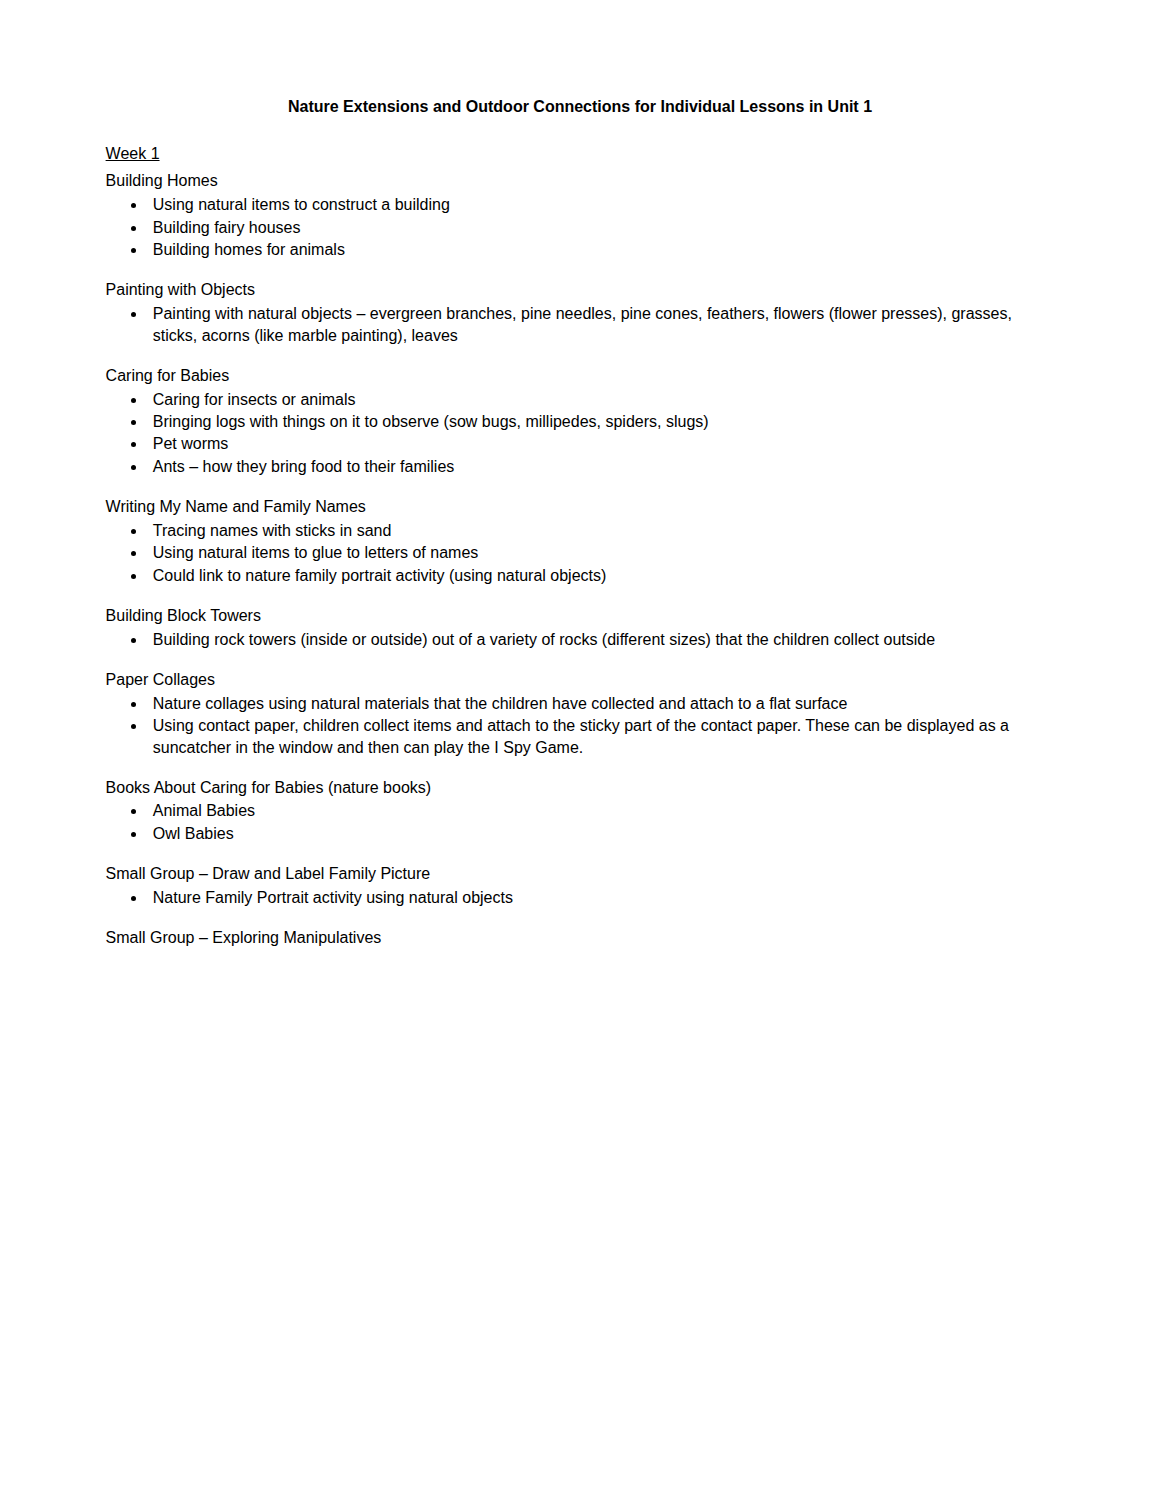Nature Extensions and Outdoor Connections for Individual Lessons in Unit 1
Week 1
Building Homes
Using natural items to construct a building
Building fairy houses
Building homes for animals
Painting with Objects
Painting with natural objects – evergreen branches, pine needles, pine cones, feathers, flowers (flower presses), grasses, sticks, acorns (like marble painting), leaves
Caring for Babies
Caring for insects or animals
Bringing logs with things on it to observe (sow bugs, millipedes, spiders, slugs)
Pet worms
Ants – how they bring food to their families
Writing My Name and Family Names
Tracing names with sticks in sand
Using natural items to glue to letters of names
Could link to nature family portrait activity (using natural objects)
Building Block Towers
Building rock towers (inside or outside) out of a variety of rocks (different sizes) that the children collect outside
Paper Collages
Nature collages using natural materials that the children have collected and attach to a flat surface
Using contact paper, children collect items and attach to the sticky part of the contact paper. These can be displayed as a suncatcher in the window and then can play the I Spy Game.
Books About Caring for Babies (nature books)
Animal Babies
Owl Babies
Small Group – Draw and Label Family Picture
Nature Family Portrait activity using natural objects
Small Group – Exploring Manipulatives